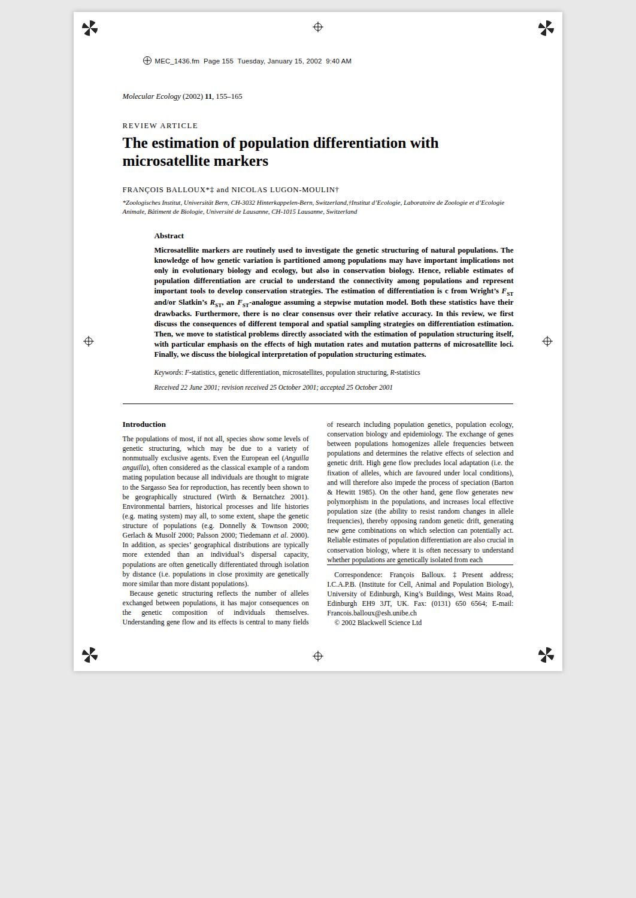MEC_1436.fm Page 155 Tuesday, January 15, 2002 9:40 AM
Molecular Ecology (2002) 11, 155–165
Review article
The estimation of population differentiation with microsatellite markers
FRANÇOIS BALLOUX*‡ and NICOLAS LUGON-MOULIN†
*Zoologisches Institut, Universität Bern, CH-3032 Hinterkappelen-Bern, Switzerland,†Institut d’Ecologie, Laboratoire de Zoologie et d’Ecologie Animale, Bâtiment de Biologie, Université de Lausanne, CH-1015 Lausanne, Switzerland
Abstract
Microsatellite markers are routinely used to investigate the genetic structuring of natural populations. The knowledge of how genetic variation is partitioned among populations may have important implications not only in evolutionary biology and ecology, but also in conservation biology. Hence, reliable estimates of population differentiation are crucial to understand the connectivity among populations and represent important tools to develop conservation strategies. The estimation of differentiation is c from Wright’s FST and/or Slatkin’s RST, an FST-analogue assuming a stepwise mutation model. Both these statistics have their drawbacks. Furthermore, there is no clear consensus over their relative accuracy. In this review, we first discuss the consequences of different temporal and spatial sampling strategies on differentiation estimation. Then, we move to statistical problems directly associated with the estimation of population structuring itself, with particular emphasis on the effects of high mutation rates and mutation patterns of microsatellite loci. Finally, we discuss the biological interpretation of population structuring estimates.
Keywords: F-statistics, genetic differentiation, microsatellites, population structuring, R-statistics
Received 22 June 2001; revision received 25 October 2001; accepted 25 October 2001
Introduction
The populations of most, if not all, species show some levels of genetic structuring, which may be due to a variety of nonmutually exclusive agents. Even the European eel (Anguilla anguilla), often considered as the classical example of a random mating population because all individuals are thought to migrate to the Sargasso Sea for reproduction, has recently been shown to be geographically structured (Wirth & Bernatchez 2001). Environmental barriers, historical processes and life histories (e.g. mating system) may all, to some extent, shape the genetic structure of populations (e.g. Donnelly & Townson 2000; Gerlach & Musolf 2000; Palsson 2000; Tiedemann et al. 2000). In addition, as species’ geographical distributions are typically more extended than an individual’s dispersal capacity, populations are often genetically differentiated through isolation by distance (i.e. populations in close proximity are genetically more similar than more distant populations).
Because genetic structuring reflects the number of alleles exchanged between populations, it has major consequences on the genetic composition of individuals themselves. Understanding gene flow and its effects is central to many fields of research including population genetics, population ecology, conservation biology and epidemiology. The exchange of genes between populations homogenizes allele frequencies between populations and determines the relative effects of selection and genetic drift. High gene flow precludes local adaptation (i.e. the fixation of alleles, which are favoured under local conditions), and will therefore also impede the process of speciation (Barton & Hewitt 1985). On the other hand, gene flow generates new polymorphism in the populations, and increases local effective population size (the ability to resist random changes in allele frequencies), thereby opposing random genetic drift, generating new gene combinations on which selection can potentially act. Reliable estimates of population differentiation are also crucial in conservation biology, where it is often necessary to understand whether populations are genetically isolated from each
Correspondence: François Balloux. ‡Present address; I.C.A.P.B. (Institute for Cell, Animal and Population Biology), University of Edinburgh, King’s Buildings, West Mains Road, Edinburgh EH9 3JT, UK. Fax: (0131) 650 6564; E-mail: Francois.balloux@esh.unibe.ch
© 2002 Blackwell Science Ltd